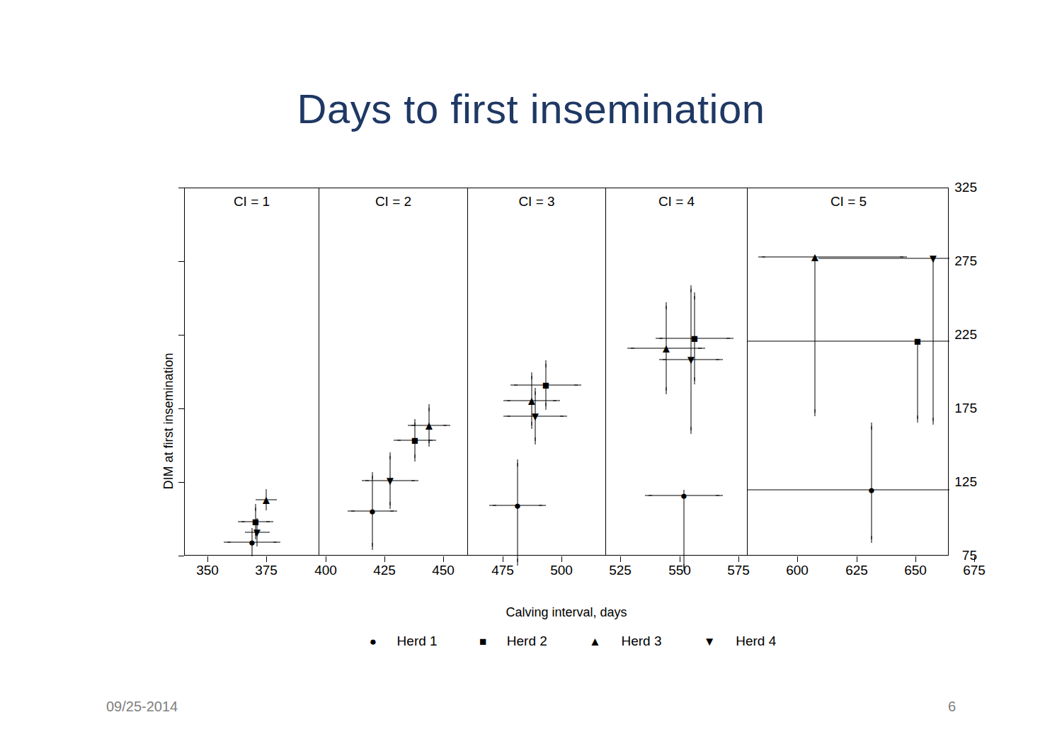Days to first insemination
DIM at first insemination
325
275
225
175
125
75
CI = 1
●
■
▲
▼
CI = 2
●
■
▲
▼
CI = 3
●
■
▲
▼
CI = 4
●
■
▲
▼
CI = 5
●
■
▲
▼
350
375
400
425
450
475
500
525
550
575
600
625
650
675
Calving interval, days
● Herd 1 ■ Herd 2 ▲ Herd 3 ▼ Herd 4
09/25-2014
6